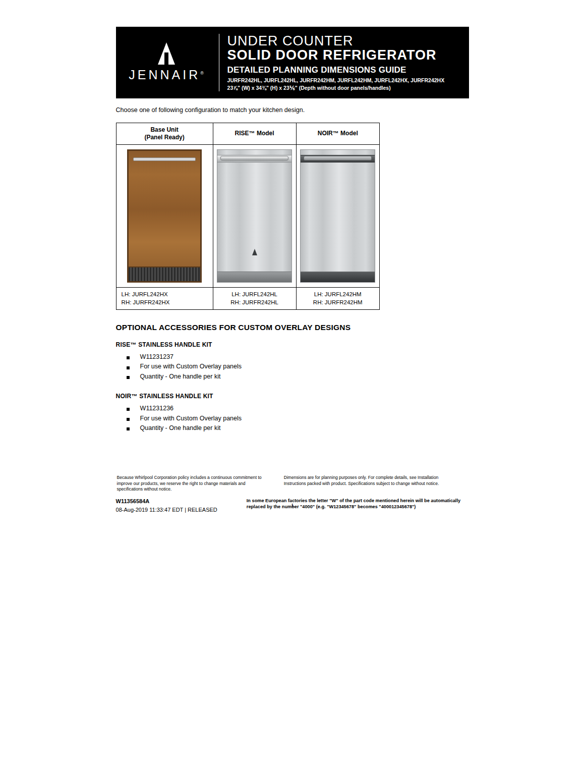JENNAIR®
UNDER COUNTER
SOLID DOOR REFRIGERATOR
DETAILED PLANNING DIMENSIONS GUIDE
JURFR242HL, JURFL242HL, JURFR242HM, JURFL242HM, JURFL242HX, JURFR242HX
23⅞" (W) x 34⅜" (H) x 23⅙" (Depth without door panels/handles)
Choose one of following configuration to match your kitchen design.
| Base Unit (Panel Ready) | RISE™ Model | NOIR™ Model |
| --- | --- | --- |
| LH: JURFL242HX RH: JURFR242HX | LH: JURFL242HL RH: JURFR242HL | LH: JURFL242HM RH: JURFR242HM |
OPTIONAL ACCESSORIES FOR CUSTOM OVERLAY DESIGNS
RISE™ STAINLESS HANDLE KIT
W11231237
For use with Custom Overlay panels
Quantity - One handle per kit
NOIR™ STAINLESS HANDLE KIT
W11231236
For use with Custom Overlay panels
Quantity - One handle per kit
Because Whirlpool Corporation policy includes a continuous commitment to improve our products, we reserve the right to change materials and specifications without notice.
Dimensions are for planning purposes only. For complete details, see Installation Instructions packed with product. Specifications subject to change without notice.
W11356584A
08-Aug-2019 11:33:47 EDT | RELEASED
In some European factories the letter "W" of the part code mentioned herein will be automatically replaced by the number "4000" (e.g. "W12345678" becomes "400012345678")
1